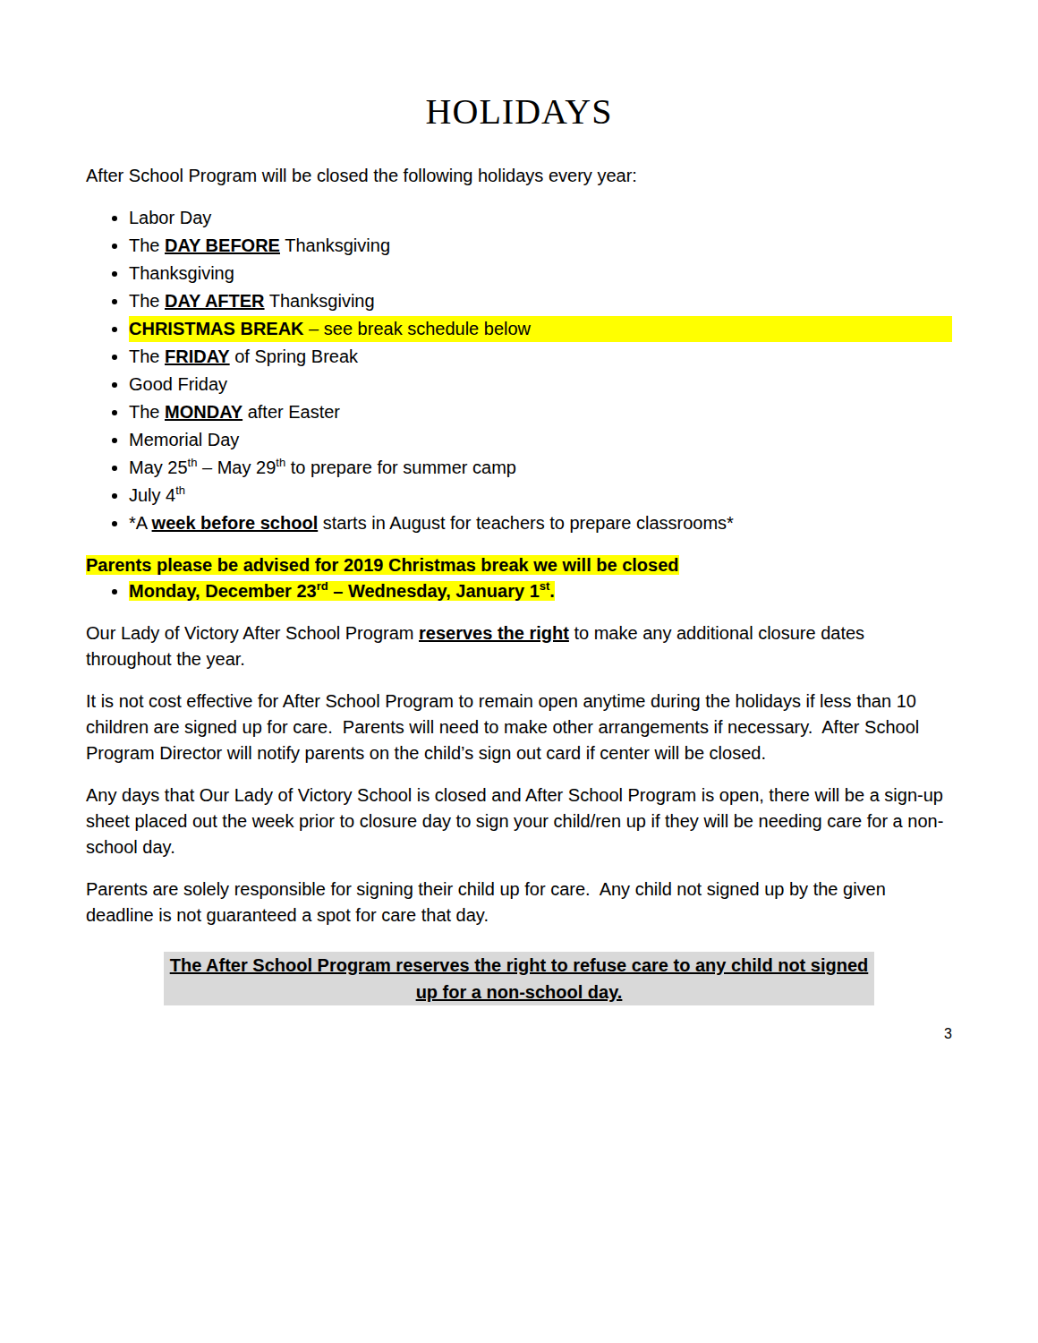HOLIDAYS
After School Program will be closed the following holidays every year:
Labor Day
The DAY BEFORE Thanksgiving
Thanksgiving
The DAY AFTER Thanksgiving
CHRISTMAS BREAK – see break schedule below
The FRIDAY of Spring Break
Good Friday
The MONDAY after Easter
Memorial Day
May 25th – May 29th to prepare for summer camp
July 4th
*A week before school starts in August for teachers to prepare classrooms*
Parents please be advised for 2019 Christmas break we will be closed
Monday, December 23rd – Wednesday, January 1st.
Our Lady of Victory After School Program reserves the right to make any additional closure dates throughout the year.
It is not cost effective for After School Program to remain open anytime during the holidays if less than 10 children are signed up for care. Parents will need to make other arrangements if necessary. After School Program Director will notify parents on the child’s sign out card if center will be closed.
Any days that Our Lady of Victory School is closed and After School Program is open, there will be a sign-up sheet placed out the week prior to closure day to sign your child/ren up if they will be needing care for a non-school day.
Parents are solely responsible for signing their child up for care. Any child not signed up by the given deadline is not guaranteed a spot for care that day.
The After School Program reserves the right to refuse care to any child not signed up for a non-school day.
3